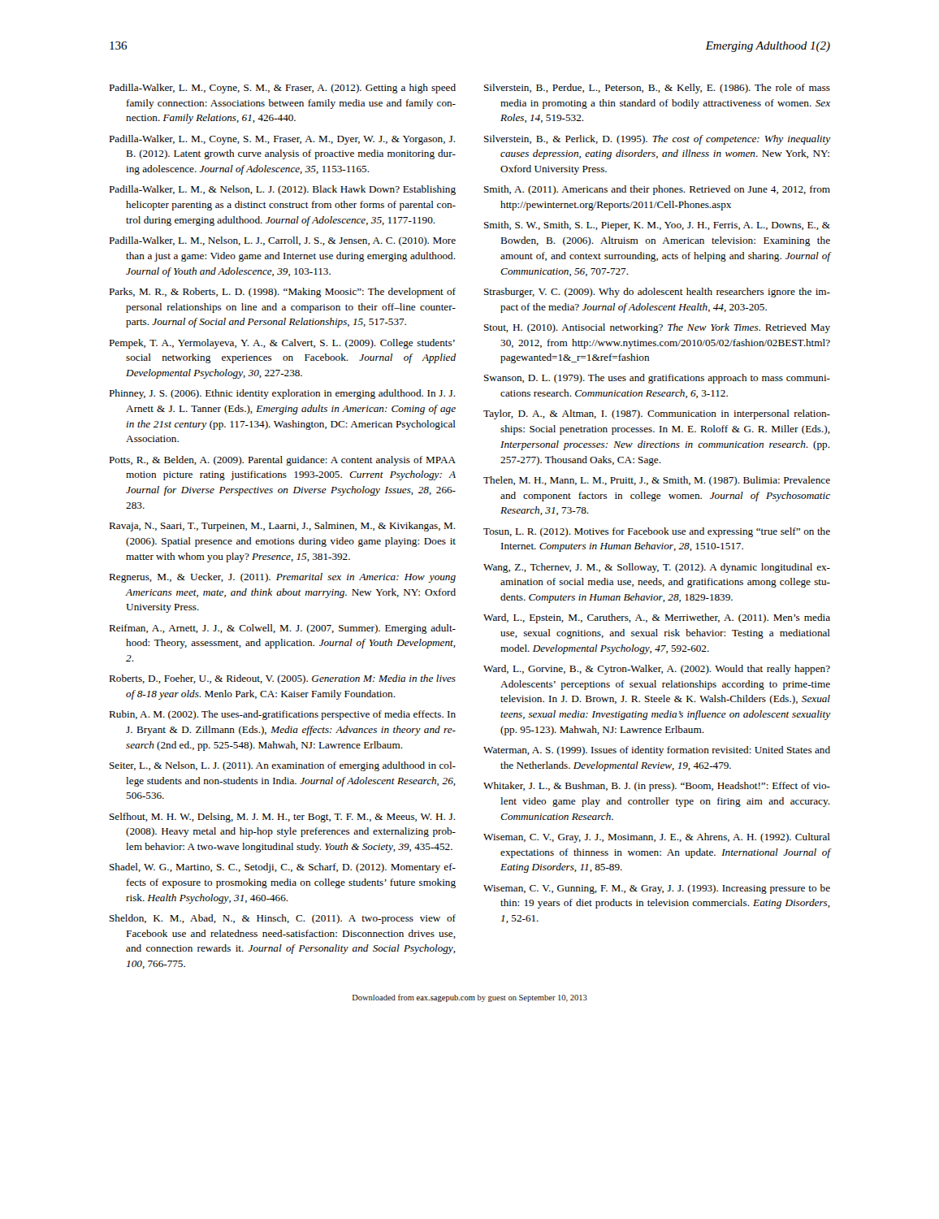136 Emerging Adulthood 1(2)
Padilla-Walker, L. M., Coyne, S. M., & Fraser, A. (2012). Getting a high speed family connection: Associations between family media use and family connection. Family Relations, 61, 426-440.
Padilla-Walker, L. M., Coyne, S. M., Fraser, A. M., Dyer, W. J., & Yorgason, J. B. (2012). Latent growth curve analysis of proactive media monitoring during adolescence. Journal of Adolescence, 35, 1153-1165.
Padilla-Walker, L. M., & Nelson, L. J. (2012). Black Hawk Down? Establishing helicopter parenting as a distinct construct from other forms of parental control during emerging adulthood. Journal of Adolescence, 35, 1177-1190.
Padilla-Walker, L. M., Nelson, L. J., Carroll, J. S., & Jensen, A. C. (2010). More than a just a game: Video game and Internet use during emerging adulthood. Journal of Youth and Adolescence, 39, 103-113.
Parks, M. R., & Roberts, L. D. (1998). “Making Moosic”: The development of personal relationships on line and a comparison to their off–line counterparts. Journal of Social and Personal Relationships, 15, 517-537.
Pempek, T. A., Yermolayeva, Y. A., & Calvert, S. L. (2009). College students’ social networking experiences on Facebook. Journal of Applied Developmental Psychology, 30, 227-238.
Phinney, J. S. (2006). Ethnic identity exploration in emerging adulthood. In J. J. Arnett & J. L. Tanner (Eds.), Emerging adults in American: Coming of age in the 21st century (pp. 117-134). Washington, DC: American Psychological Association.
Potts, R., & Belden, A. (2009). Parental guidance: A content analysis of MPAA motion picture rating justifications 1993-2005. Current Psychology: A Journal for Diverse Perspectives on Diverse Psychology Issues, 28, 266-283.
Ravaja, N., Saari, T., Turpeinen, M., Laarni, J., Salminen, M., & Kivikangas, M. (2006). Spatial presence and emotions during video game playing: Does it matter with whom you play? Presence, 15, 381-392.
Regnerus, M., & Uecker, J. (2011). Premarital sex in America: How young Americans meet, mate, and think about marrying. New York, NY: Oxford University Press.
Reifman, A., Arnett, J. J., & Colwell, M. J. (2007, Summer). Emerging adulthood: Theory, assessment, and application. Journal of Youth Development, 2.
Roberts, D., Foeher, U., & Rideout, V. (2005). Generation M: Media in the lives of 8-18 year olds. Menlo Park, CA: Kaiser Family Foundation.
Rubin, A. M. (2002). The uses-and-gratifications perspective of media effects. In J. Bryant & D. Zillmann (Eds.), Media effects: Advances in theory and research (2nd ed., pp. 525-548). Mahwah, NJ: Lawrence Erlbaum.
Seiter, L., & Nelson, L. J. (2011). An examination of emerging adulthood in college students and non-students in India. Journal of Adolescent Research, 26, 506-536.
Selfhout, M. H. W., Delsing, M. J. M. H., ter Bogt, T. F. M., & Meeus, W. H. J. (2008). Heavy metal and hip-hop style preferences and externalizing problem behavior: A two-wave longitudinal study. Youth & Society, 39, 435-452.
Shadel, W. G., Martino, S. C., Setodji, C., & Scharf, D. (2012). Momentary effects of exposure to prosmoking media on college students’ future smoking risk. Health Psychology, 31, 460-466.
Sheldon, K. M., Abad, N., & Hinsch, C. (2011). A two-process view of Facebook use and relatedness need-satisfaction: Disconnection drives use, and connection rewards it. Journal of Personality and Social Psychology, 100, 766-775.
Silverstein, B., Perdue, L., Peterson, B., & Kelly, E. (1986). The role of mass media in promoting a thin standard of bodily attractiveness of women. Sex Roles, 14, 519-532.
Silverstein, B., & Perlick, D. (1995). The cost of competence: Why inequality causes depression, eating disorders, and illness in women. New York, NY: Oxford University Press.
Smith, A. (2011). Americans and their phones. Retrieved on June 4, 2012, from http://pewinternet.org/Reports/2011/Cell-Phones.aspx
Smith, S. W., Smith, S. L., Pieper, K. M., Yoo, J. H., Ferris, A. L., Downs, E., & Bowden, B. (2006). Altruism on American television: Examining the amount of, and context surrounding, acts of helping and sharing. Journal of Communication, 56, 707-727.
Strasburger, V. C. (2009). Why do adolescent health researchers ignore the impact of the media? Journal of Adolescent Health, 44, 203-205.
Stout, H. (2010). Antisocial networking? The New York Times. Retrieved May 30, 2012, from http://www.nytimes.com/2010/05/02/fashion/02BEST.html? pagewanted=1&_r=1&ref=fashion
Swanson, D. L. (1979). The uses and gratifications approach to mass communications research. Communication Research, 6, 3-112.
Taylor, D. A., & Altman, I. (1987). Communication in interpersonal relationships: Social penetration processes. In M. E. Roloff & G. R. Miller (Eds.), Interpersonal processes: New directions in communication research. (pp. 257-277). Thousand Oaks, CA: Sage.
Thelen, M. H., Mann, L. M., Pruitt, J., & Smith, M. (1987). Bulimia: Prevalence and component factors in college women. Journal of Psychosomatic Research, 31, 73-78.
Tosun, L. R. (2012). Motives for Facebook use and expressing “true self” on the Internet. Computers in Human Behavior, 28, 1510-1517.
Wang, Z., Tchernev, J. M., & Solloway, T. (2012). A dynamic longitudinal examination of social media use, needs, and gratifications among college students. Computers in Human Behavior, 28, 1829-1839.
Ward, L., Epstein, M., Caruthers, A., & Merriwether, A. (2011). Men’s media use, sexual cognitions, and sexual risk behavior: Testing a mediational model. Developmental Psychology, 47, 592-602.
Ward, L., Gorvine, B., & Cytron-Walker, A. (2002). Would that really happen? Adolescents’ perceptions of sexual relationships according to prime-time television. In J. D. Brown, J. R. Steele & K. Walsh-Childers (Eds.), Sexual teens, sexual media: Investigating media’s influence on adolescent sexuality (pp. 95-123). Mahwah, NJ: Lawrence Erlbaum.
Waterman, A. S. (1999). Issues of identity formation revisited: United States and the Netherlands. Developmental Review, 19, 462-479.
Whitaker, J. L., & Bushman, B. J. (in press). “Boom, Headshot!”: Effect of violent video game play and controller type on firing aim and accuracy. Communication Research.
Wiseman, C. V., Gray, J. J., Mosimann, J. E., & Ahrens, A. H. (1992). Cultural expectations of thinness in women: An update. International Journal of Eating Disorders, 11, 85-89.
Wiseman, C. V., Gunning, F. M., & Gray, J. J. (1993). Increasing pressure to be thin: 19 years of diet products in television commercials. Eating Disorders, 1, 52-61.
Downloaded from eax.sagepub.com by guest on September 10, 2013